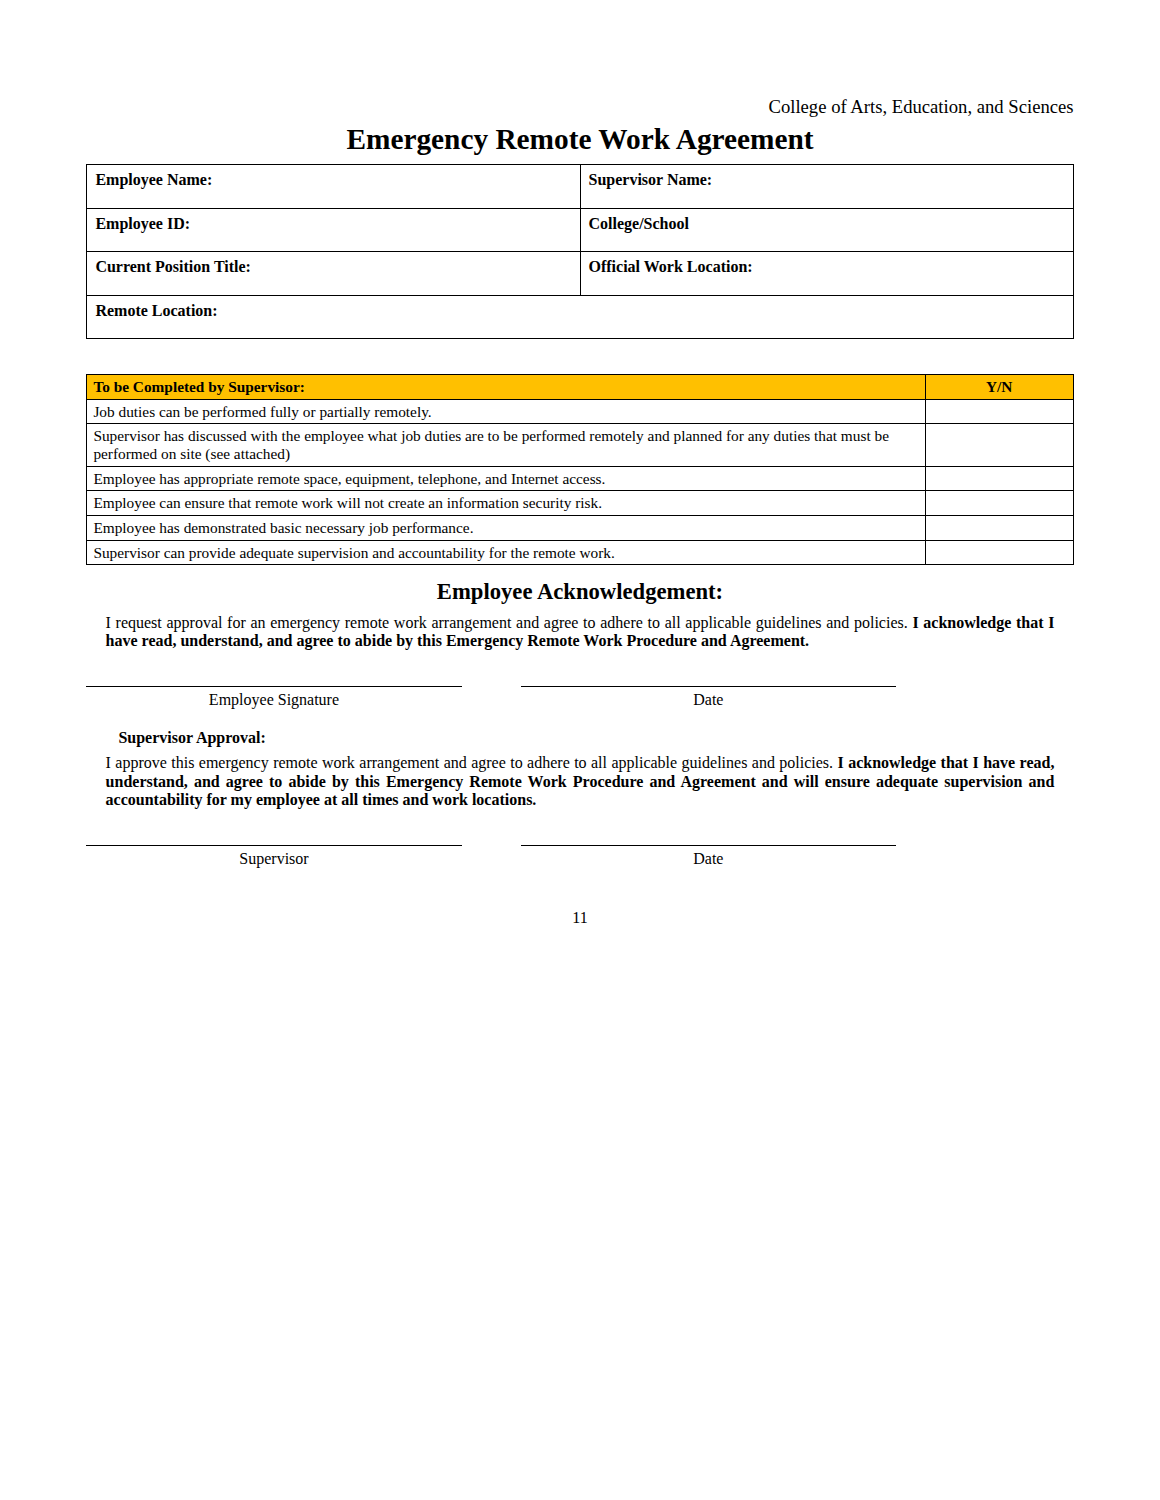College of Arts, Education, and Sciences
Emergency Remote Work Agreement
| Employee Name: | Supervisor Name: |
| Employee ID: | College/School |
| Current Position Title: | Official Work Location: |
| Remote Location: |
| To be Completed by Supervisor: | Y/N |
| --- | --- |
| Job duties can be performed fully or partially remotely. | |
| Supervisor has discussed with the employee what job duties are to be performed remotely and planned for any duties that must be performed on site (see attached) | |
| Employee has appropriate remote space, equipment, telephone, and Internet access. | |
| Employee can ensure that remote work will not create an information security risk. | |
| Employee has demonstrated basic necessary job performance. | |
| Supervisor can provide adequate supervision and accountability for the remote work. | |
Employee Acknowledgement:
I request approval for an emergency remote work arrangement and agree to adhere to all applicable guidelines and policies. I acknowledge that I have read, understand, and agree to abide by this Emergency Remote Work Procedure and Agreement.
| Employee Signature | | Date | |
Supervisor Approval:
I approve this emergency remote work arrangement and agree to adhere to all applicable guidelines and policies. I acknowledge that I have read, understand, and agree to abide by this Emergency Remote Work Procedure and Agreement and will ensure adequate supervision and accountability for my employee at all times and work locations.
| Supervisor | | Date | |
11